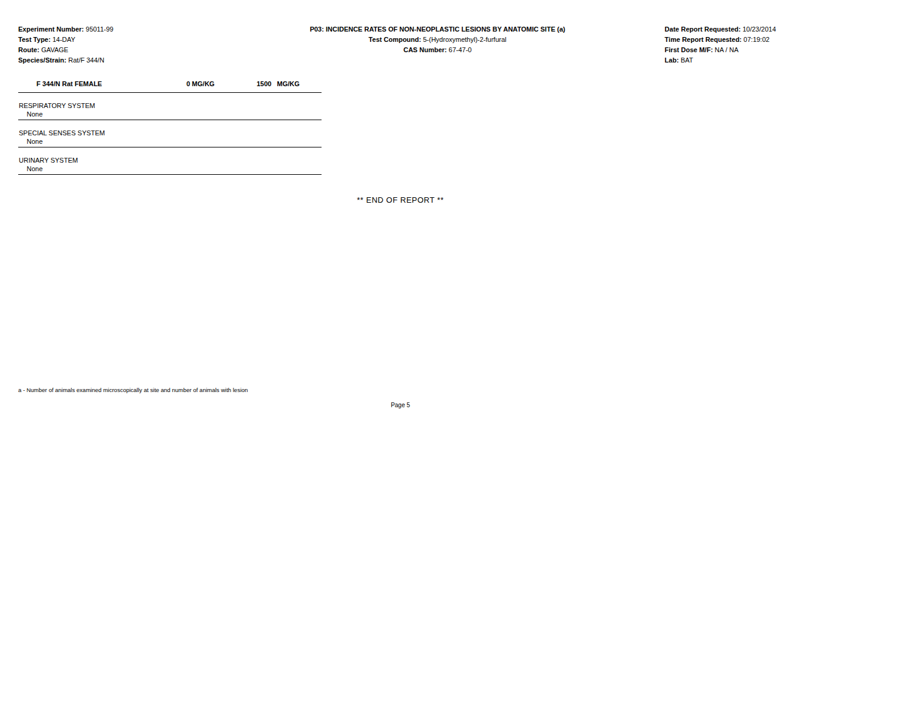| Experiment Number: 95011-99 Test Type: 14-DAY Route: GAVAGE Species/Strain: Rat/F 344/N | P03: INCIDENCE RATES OF NON-NEOPLASTIC LESIONS BY ANATOMIC SITE (a) Test Compound: 5-(Hydroxymethyl)-2-furfural CAS Number: 67-47-0 | Date Report Requested: 10/23/2014 Time Report Requested: 07:19:02 First Dose M/F: NA / NA Lab: BAT |
| F 344/N Rat FEMALE | 0 MG/KG | 1500 MG/KG |
| RESPIRATORY SYSTEM |
| None |
| SPECIAL SENSES SYSTEM |
| None |
| URINARY SYSTEM |
| None |
** END OF REPORT **
a - Number of animals examined microscopically at site and number of animals with lesion
Page 5